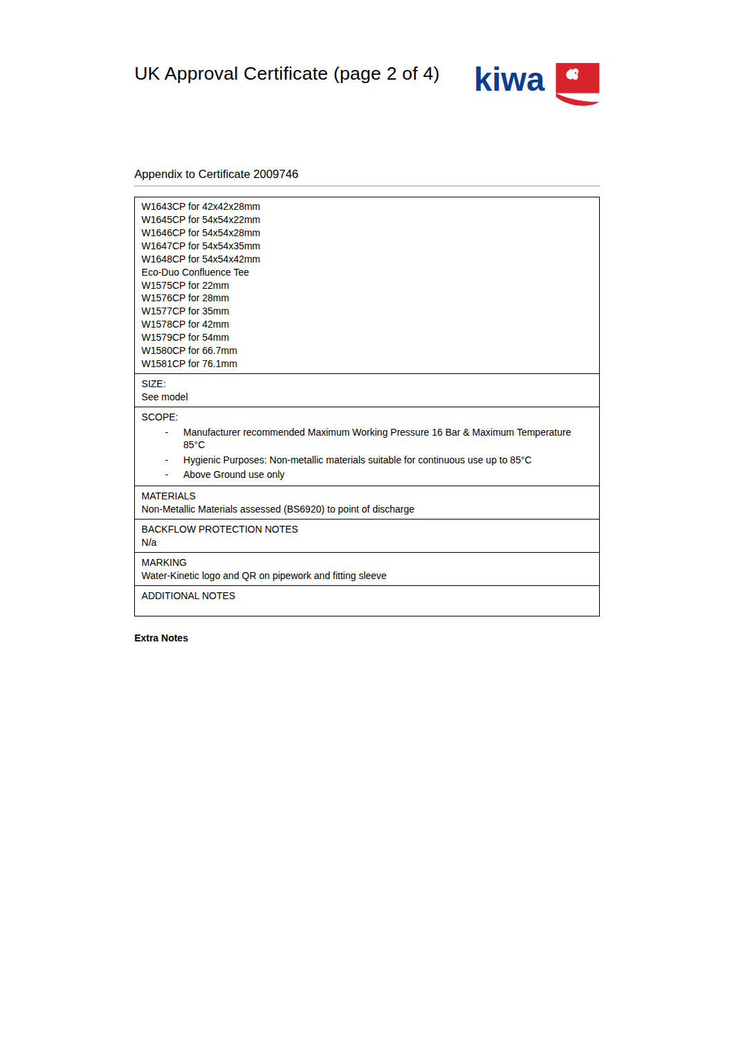kiwa
UK Approval Certificate (page 2 of 4)
Appendix to Certificate 2009746
| W1643CP for 42x42x28mm W1645CP for 54x54x22mm W1646CP for 54x54x28mm W1647CP for 54x54x35mm W1648CP for 54x54x42mm Eco-Duo Confluence Tee W1575CP for 22mm W1576CP for 28mm W1577CP for 35mm W1578CP for 42mm W1579CP for 54mm W1580CP for 66.7mm W1581CP for 76.1mm |
| SIZE: See model |
| SCOPE: Manufacturer recommended Maximum Working Pressure 16 Bar & Maximum Temperature 85°C Hygienic Purposes: Non-metallic materials suitable for continuous use up to 85°C Above Ground use only |
| MATERIALS Non-Metallic Materials assessed (BS6920) to point of discharge |
| BACKFLOW PROTECTION NOTES N/a |
| MARKING Water-Kinetic logo and QR on pipework and fitting sleeve |
| ADDITIONAL NOTES |
Extra Notes